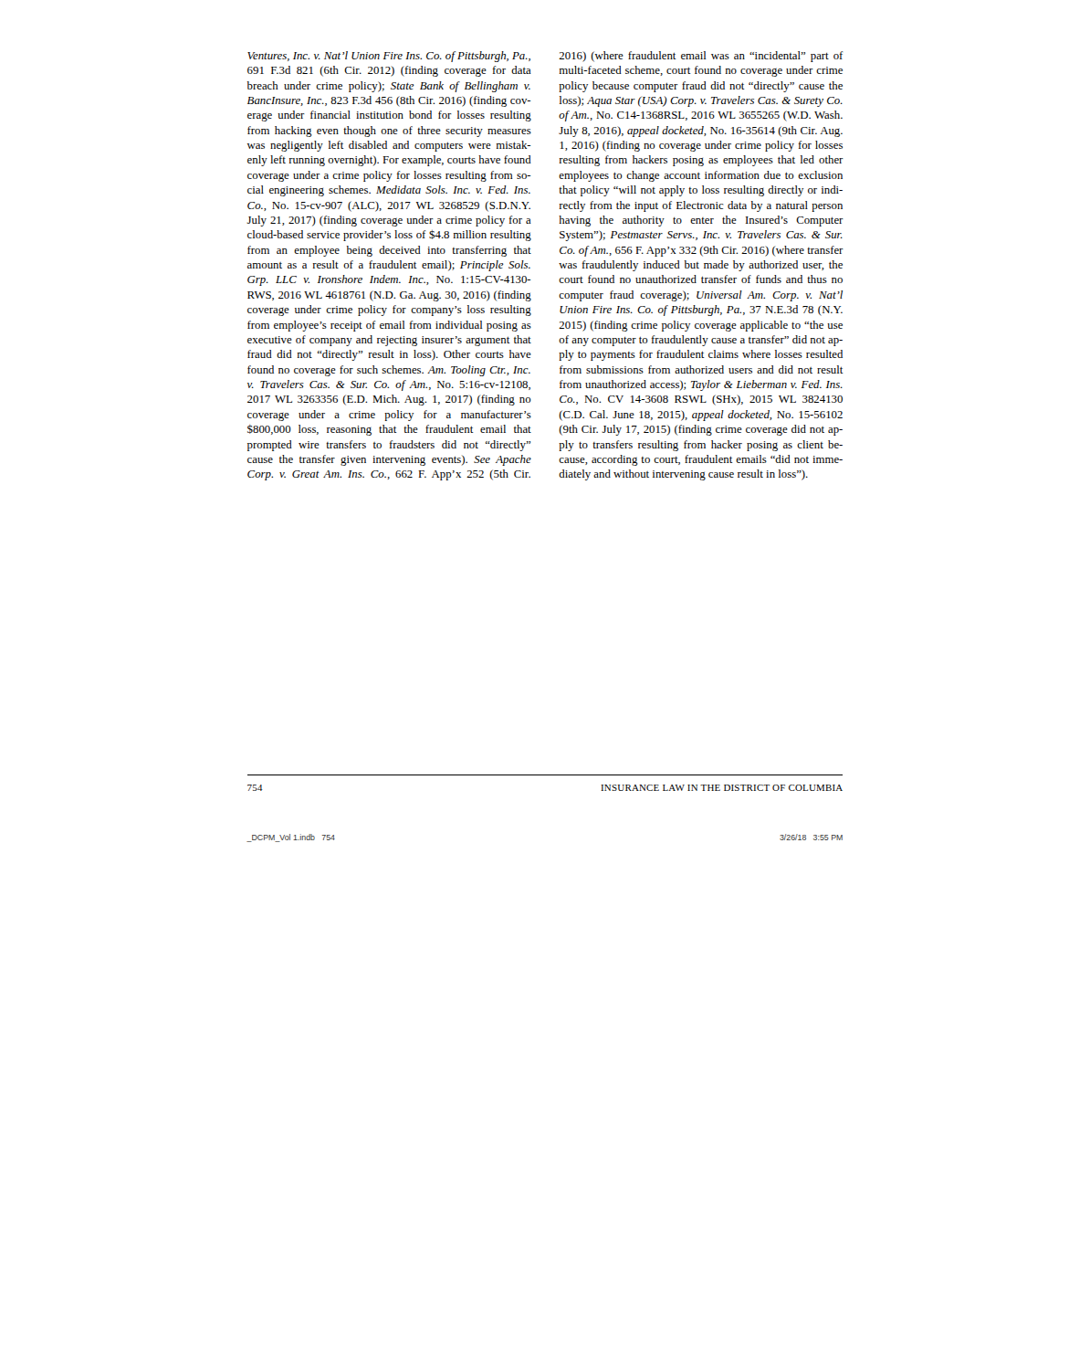Ventures, Inc. v. Nat’l Union Fire Ins. Co. of Pittsburgh, Pa., 691 F.3d 821 (6th Cir. 2012) (finding coverage for data breach under crime policy); State Bank of Bellingham v. BancInsure, Inc., 823 F.3d 456 (8th Cir. 2016) (finding coverage under financial institution bond for losses resulting from hacking even though one of three security measures was negligently left disabled and computers were mistakenly left running overnight). For example, courts have found coverage under a crime policy for losses resulting from social engineering schemes. Medidata Sols. Inc. v. Fed. Ins. Co., No. 15-cv-907 (ALC), 2017 WL 3268529 (S.D.N.Y. July 21, 2017) (finding coverage under a crime policy for a cloud-based service provider’s loss of $4.8 million resulting from an employee being deceived into transferring that amount as a result of a fraudulent email); Principle Sols. Grp. LLC v. Ironshore Indem. Inc., No. 1:15-CV-4130-RWS, 2016 WL 4618761 (N.D. Ga. Aug. 30, 2016) (finding coverage under crime policy for company’s loss resulting from employee’s receipt of email from individual posing as executive of company and rejecting insurer’s argument that fraud did not “directly” result in loss). Other courts have found no coverage for such schemes. Am. Tooling Ctr., Inc. v. Travelers Cas. & Sur. Co. of Am., No. 5:16-cv-12108, 2017 WL 3263356 (E.D. Mich. Aug. 1, 2017) (finding no coverage under a crime policy for a manufacturer’s $800,000 loss, reasoning that the fraudulent email that prompted wire transfers to fraudsters did not “directly” cause the transfer given intervening events). See Apache Corp. v. Great Am. Ins. Co., 662 F. App’x 252 (5th Cir. 2016) (where fraudulent email was an “incidental” part of multi-faceted scheme, court found no coverage under crime policy because computer fraud did not “directly” cause the loss); Aqua Star (USA) Corp. v. Travelers Cas. & Surety Co. of Am., No. C14-1368RSL, 2016 WL 3655265 (W.D. Wash. July 8, 2016), appeal docketed, No. 16-35614 (9th Cir. Aug. 1, 2016) (finding no coverage under crime policy for losses resulting from hackers posing as employees that led other employees to change account information due to exclusion that policy “will not apply to loss resulting directly or indirectly from the input of Electronic data by a natural person having the authority to enter the Insured’s Computer System”); Pestmaster Servs., Inc. v. Travelers Cas. & Sur. Co. of Am., 656 F. App’x 332 (9th Cir. 2016) (where transfer was fraudulently induced but made by authorized user, the court found no unauthorized transfer of funds and thus no computer fraud coverage); Universal Am. Corp. v. Nat’l Union Fire Ins. Co. of Pittsburgh, Pa., 37 N.E.3d 78 (N.Y. 2015) (finding crime policy coverage applicable to “the use of any computer to fraudulently cause a transfer” did not apply to payments for fraudulent claims where losses resulted from submissions from authorized users and did not result from unauthorized access); Taylor & Lieberman v. Fed. Ins. Co., No. CV 14-3608 RSWL (SHx), 2015 WL 3824130 (C.D. Cal. June 18, 2015), appeal docketed, No. 15-56102 (9th Cir. July 17, 2015) (finding crime coverage did not apply to transfers resulting from hacker posing as client because, according to court, fraudulent emails “did not immediately and without intervening cause result in loss”).
754 Insurance Law in the District of Columbia
_DCPM_Vol 1.indb 754 3/26/18 3:55 PM